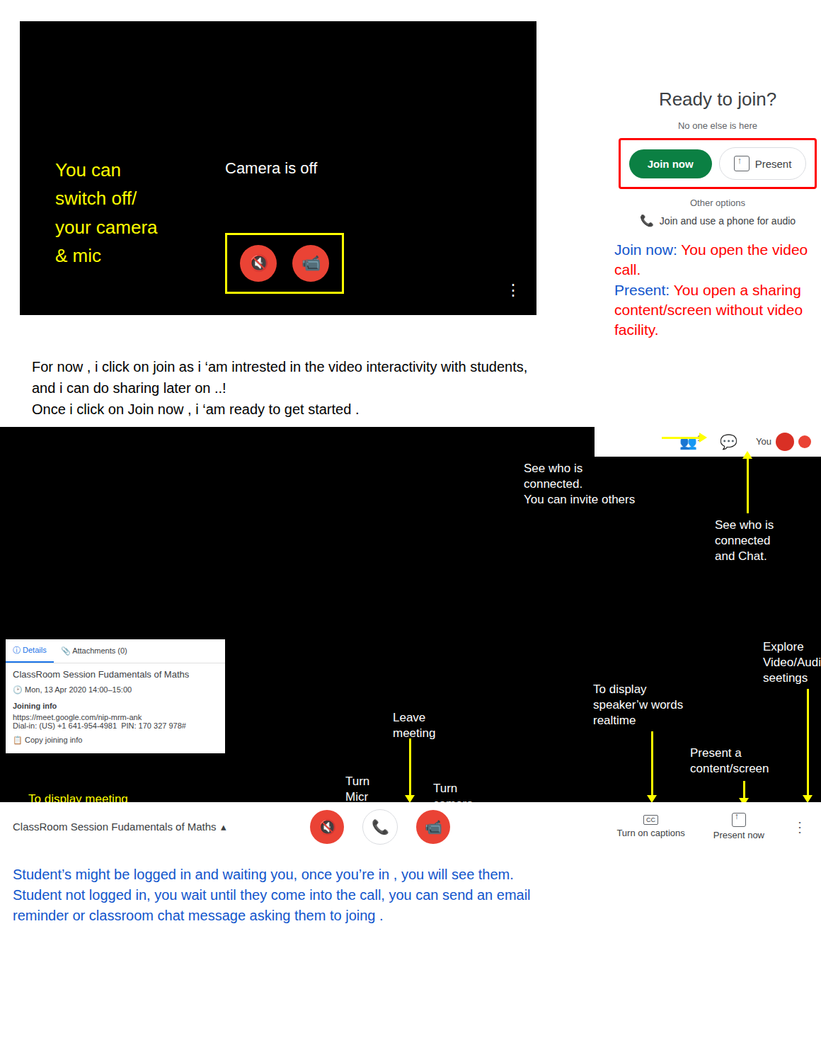You can
switch off/
your camera
& mic
Camera is off
🔇
📹
⋮
Ready to join?
No one else is here
Join now
Present
Other options
📞Join and use a phone for audio
Join now: You open the video call.
Present: You open a sharing content/screen without video facility.
For now , i click on join as i ‘am intrested in the video interactivity with students,
and i can do sharing later on ..!
Once i click on Join now , i ‘am ready to get started .
👥1
💬
You
See who is
connected.
You can invite others
See who is
connected
and Chat.
Explore
Video/Audio
seetings
To display
speaker’w words
realtime
Present a
content/screen
Leave
meeting
Turn
Micr
on/Off
Turn
camera
on/Off
To display meeting
information and link
ⓘ Details
📎 Attachments (0)
ClassRoom Session Fudamentals of Maths
🕑 Mon, 13 Apr 2020 14:00–15:00
Joining info
https://meet.google.com/nip-mrm-ank
Dial-in: (US) +1 641-954-4981 PIN: 170 327 978#
📋 Copy joining info
ClassRoom Session Fudamentals of Maths ▴
🔇
📞
📹
CC Turn on captions
Present now
⋮
Student’s might be logged in and waiting you, once you’re in , you will see them.
Student not logged in, you wait until they come into the call, you can send an email
reminder or classroom chat message asking them to joing .